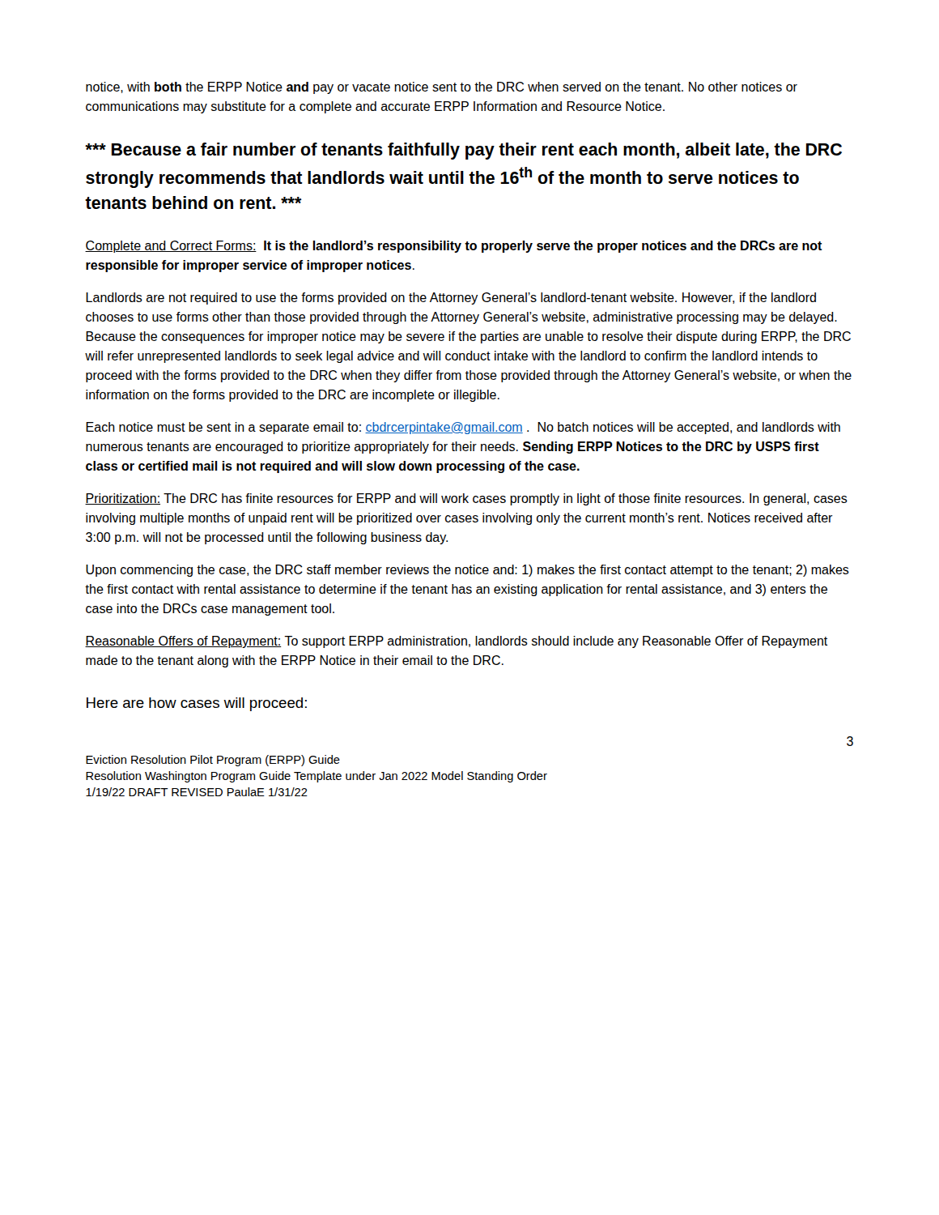notice, with both the ERPP Notice and pay or vacate notice sent to the DRC when served on the tenant. No other notices or communications may substitute for a complete and accurate ERPP Information and Resource Notice.
*** Because a fair number of tenants faithfully pay their rent each month, albeit late, the DRC strongly recommends that landlords wait until the 16th of the month to serve notices to tenants behind on rent. ***
Complete and Correct Forms: It is the landlord’s responsibility to properly serve the proper notices and the DRCs are not responsible for improper service of improper notices.
Landlords are not required to use the forms provided on the Attorney General’s landlord-tenant website. However, if the landlord chooses to use forms other than those provided through the Attorney General’s website, administrative processing may be delayed. Because the consequences for improper notice may be severe if the parties are unable to resolve their dispute during ERPP, the DRC will refer unrepresented landlords to seek legal advice and will conduct intake with the landlord to confirm the landlord intends to proceed with the forms provided to the DRC when they differ from those provided through the Attorney General’s website, or when the information on the forms provided to the DRC are incomplete or illegible.
Each notice must be sent in a separate email to: cbdrcerpintake@gmail.com . No batch notices will be accepted, and landlords with numerous tenants are encouraged to prioritize appropriately for their needs. Sending ERPP Notices to the DRC by USPS first class or certified mail is not required and will slow down processing of the case.
Prioritization: The DRC has finite resources for ERPP and will work cases promptly in light of those finite resources. In general, cases involving multiple months of unpaid rent will be prioritized over cases involving only the current month’s rent. Notices received after 3:00 p.m. will not be processed until the following business day.
Upon commencing the case, the DRC staff member reviews the notice and: 1) makes the first contact attempt to the tenant; 2) makes the first contact with rental assistance to determine if the tenant has an existing application for rental assistance, and 3) enters the case into the DRCs case management tool.
Reasonable Offers of Repayment: To support ERPP administration, landlords should include any Reasonable Offer of Repayment made to the tenant along with the ERPP Notice in their email to the DRC.
Here are how cases will proceed:
3
Eviction Resolution Pilot Program (ERPP) Guide
Resolution Washington Program Guide Template under Jan 2022 Model Standing Order
1/19/22 DRAFT REVISED PaulaE 1/31/22